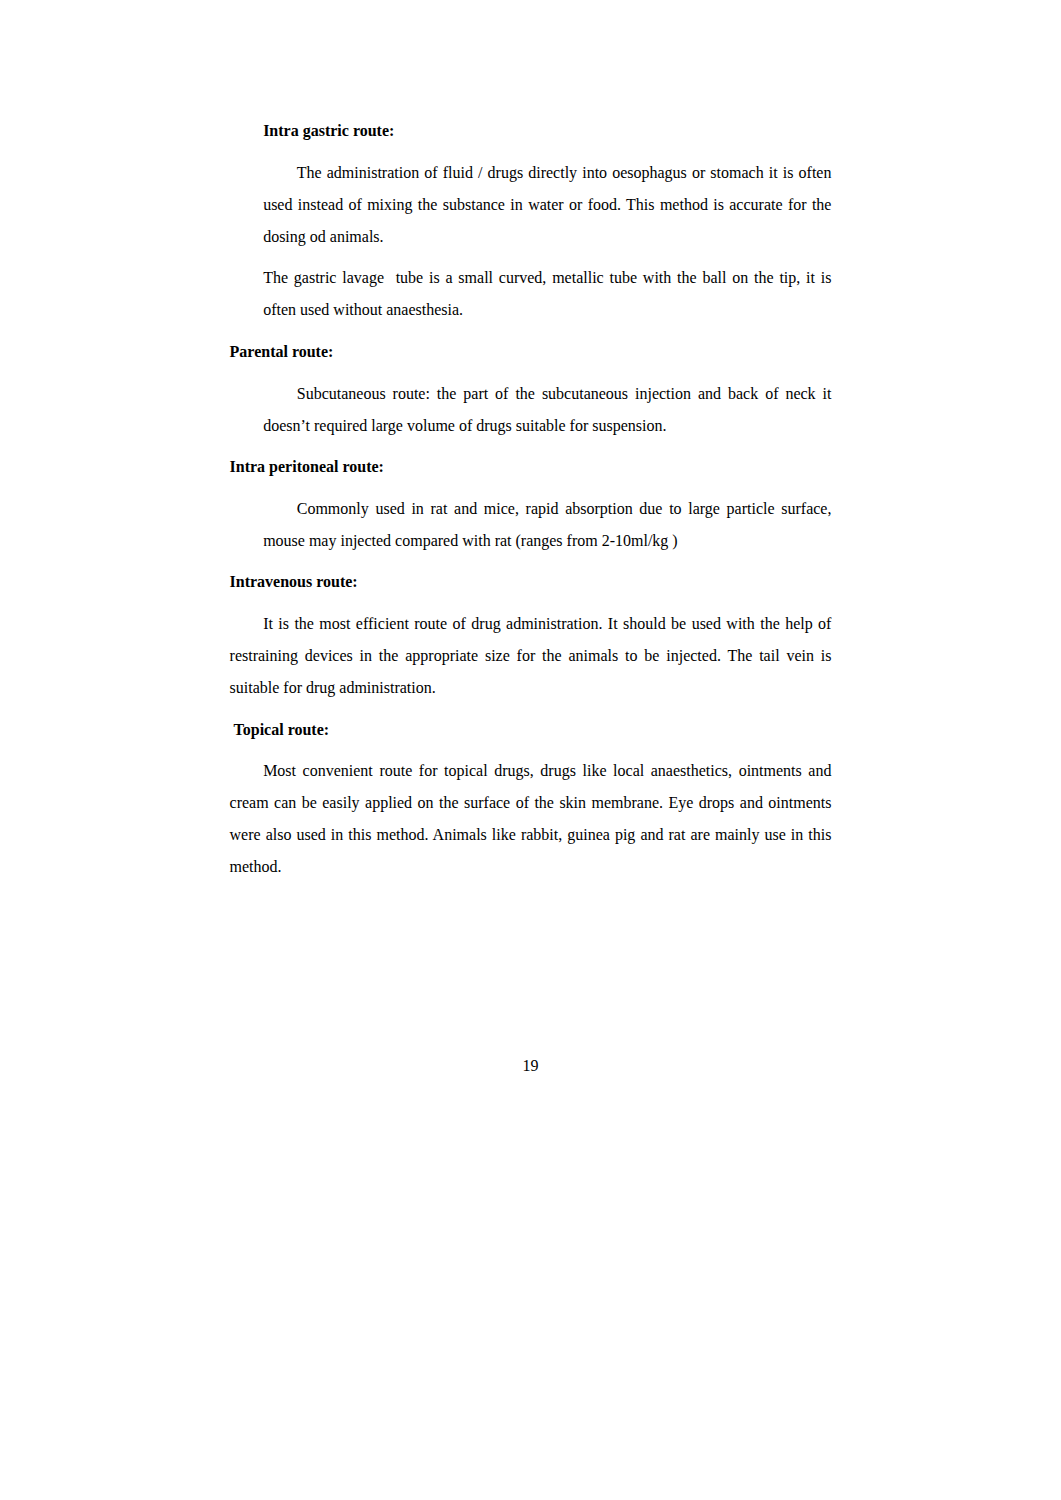Intra gastric route:
The administration of fluid / drugs directly into oesophagus or stomach it is often used instead of mixing the substance in water or food. This method is accurate for the dosing od animals.
The gastric lavage tube is a small curved, metallic tube with the ball on the tip, it is often used without anaesthesia.
Parental route:
Subcutaneous route: the part of the subcutaneous injection and back of neck it doesn’t required large volume of drugs suitable for suspension.
Intra peritoneal route:
Commonly used in rat and mice, rapid absorption due to large particle surface, mouse may injected compared with rat (ranges from 2-10ml/kg )
Intravenous route:
It is the most efficient route of drug administration. It should be used with the help of restraining devices in the appropriate size for the animals to be injected. The tail vein is suitable for drug administration.
Topical route:
Most convenient route for topical drugs, drugs like local anaesthetics, ointments and cream can be easily applied on the surface of the skin membrane. Eye drops and ointments were also used in this method. Animals like rabbit, guinea pig and rat are mainly use in this method.
19